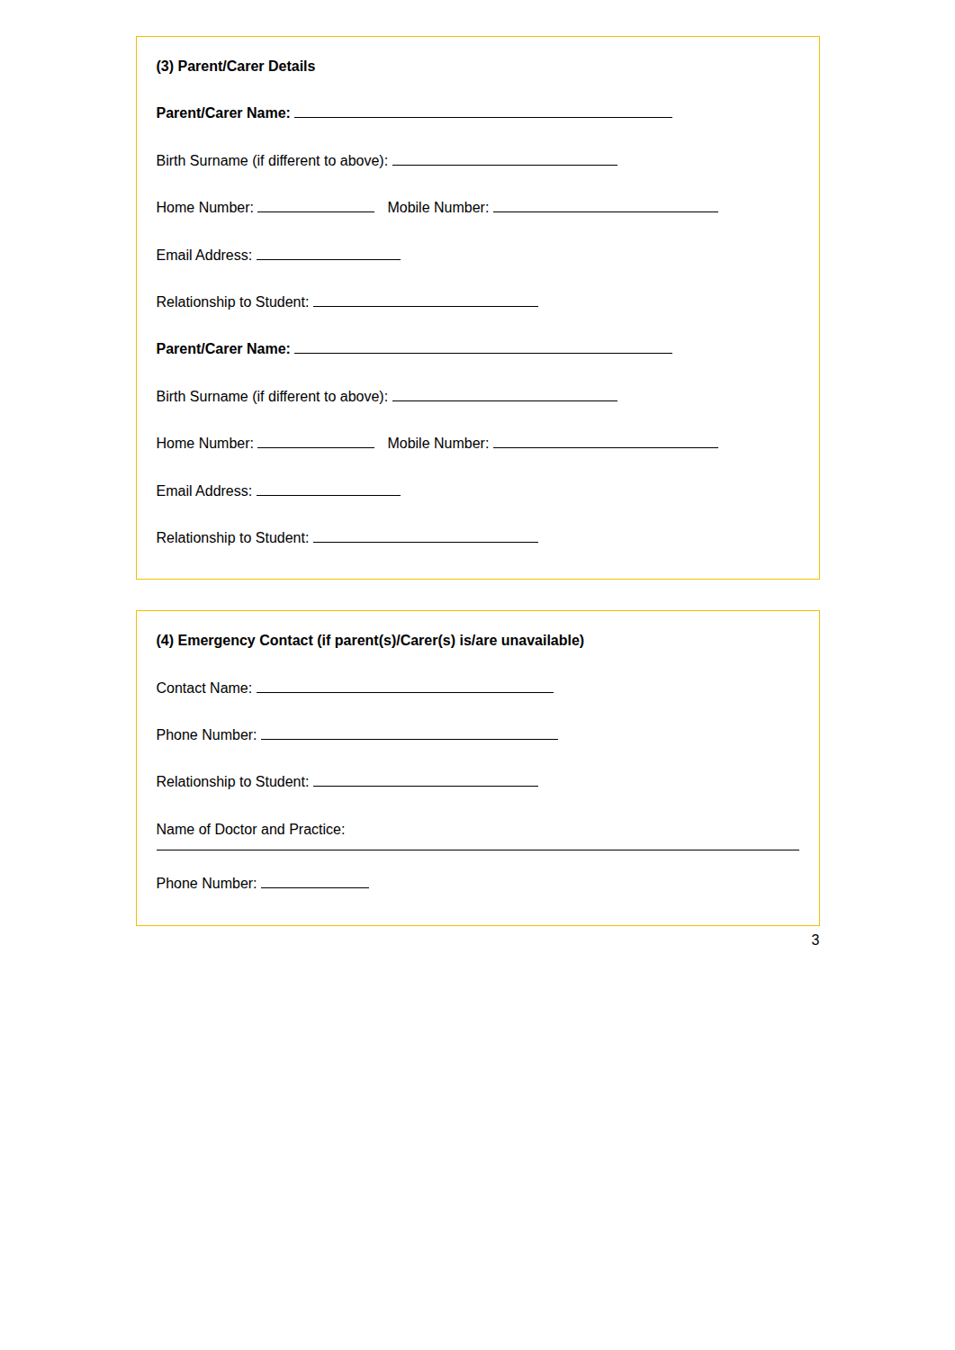(3) Parent/Carer Details
Parent/Carer Name:
Birth Surname (if different to above):
Home Number: Mobile Number:
Email Address:
Relationship to Student:
Parent/Carer Name:
Birth Surname (if different to above):
Home Number: Mobile Number:
Email Address:
Relationship to Student:
(4) Emergency Contact (if parent(s)/Carer(s) is/are unavailable)
Contact Name:
Phone Number:
Relationship to Student:
Name of Doctor and Practice:
Phone Number:
3